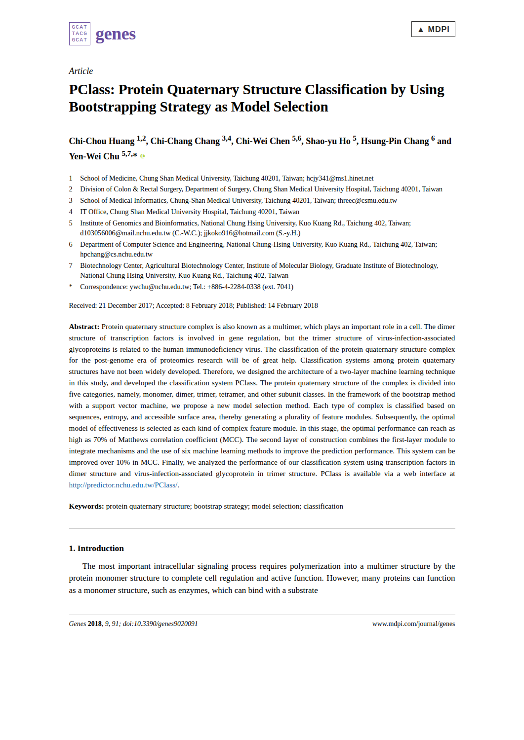GCAT TACG GCAT
genes
▲MDPI
Article
PClass: Protein Quaternary Structure Classification by Using Bootstrapping Strategy as Model Selection
Chi-Chou Huang 1,2, Chi-Chang Chang 3,4, Chi-Wei Chen 5,6, Shao-yu Ho 5, Hsung-Pin Chang 6 and Yen-Wei Chu 5,7,* iD
School of Medicine, Chung Shan Medical University, Taichung 40201, Taiwan; hcjy341@ms1.hinet.net
Division of Colon & Rectal Surgery, Department of Surgery, Chung Shan Medical University Hospital, Taichung 40201, Taiwan
School of Medical Informatics, Chung-Shan Medical University, Taichung 40201, Taiwan; threec@csmu.edu.tw
IT Office, Chung Shan Medical University Hospital, Taichung 40201, Taiwan
Institute of Genomics and Bioinformatics, National Chung Hsing University, Kuo Kuang Rd., Taichung 402, Taiwan; d103056006@mail.nchu.edu.tw (C.-W.C.); jjkoko916@hotmail.com (S.-y.H.)
Department of Computer Science and Engineering, National Chung-Hsing University, Kuo Kuang Rd., Taichung 402, Taiwan; hpchang@cs.nchu.edu.tw
Biotechnology Center, Agricultural Biotechnology Center, Institute of Molecular Biology, Graduate Institute of Biotechnology, National Chung Hsing University, Kuo Kuang Rd., Taichung 402, Taiwan
Correspondence: ywchu@nchu.edu.tw; Tel.: +886-4-2284-0338 (ext. 7041)
Received: 21 December 2017; Accepted: 8 February 2018; Published: 14 February 2018
Abstract: Protein quaternary structure complex is also known as a multimer, which plays an important role in a cell. The dimer structure of transcription factors is involved in gene regulation, but the trimer structure of virus-infection-associated glycoproteins is related to the human immunodeficiency virus. The classification of the protein quaternary structure complex for the post-genome era of proteomics research will be of great help. Classification systems among protein quaternary structures have not been widely developed. Therefore, we designed the architecture of a two-layer machine learning technique in this study, and developed the classification system PClass. The protein quaternary structure of the complex is divided into five categories, namely, monomer, dimer, trimer, tetramer, and other subunit classes. In the framework of the bootstrap method with a support vector machine, we propose a new model selection method. Each type of complex is classified based on sequences, entropy, and accessible surface area, thereby generating a plurality of feature modules. Subsequently, the optimal model of effectiveness is selected as each kind of complex feature module. In this stage, the optimal performance can reach as high as 70% of Matthews correlation coefficient (MCC). The second layer of construction combines the first-layer module to integrate mechanisms and the use of six machine learning methods to improve the prediction performance. This system can be improved over 10% in MCC. Finally, we analyzed the performance of our classification system using transcription factors in dimer structure and virus-infection-associated glycoprotein in trimer structure. PClass is available via a web interface at http://predictor.nchu.edu.tw/PClass/.
Keywords: protein quaternary structure; bootstrap strategy; model selection; classification
1. Introduction
The most important intracellular signaling process requires polymerization into a multimer structure by the protein monomer structure to complete cell regulation and active function. However, many proteins can function as a monomer structure, such as enzymes, which can bind with a substrate
Genes 2018, 9, 91; doi:10.3390/genes9020091
www.mdpi.com/journal/genes